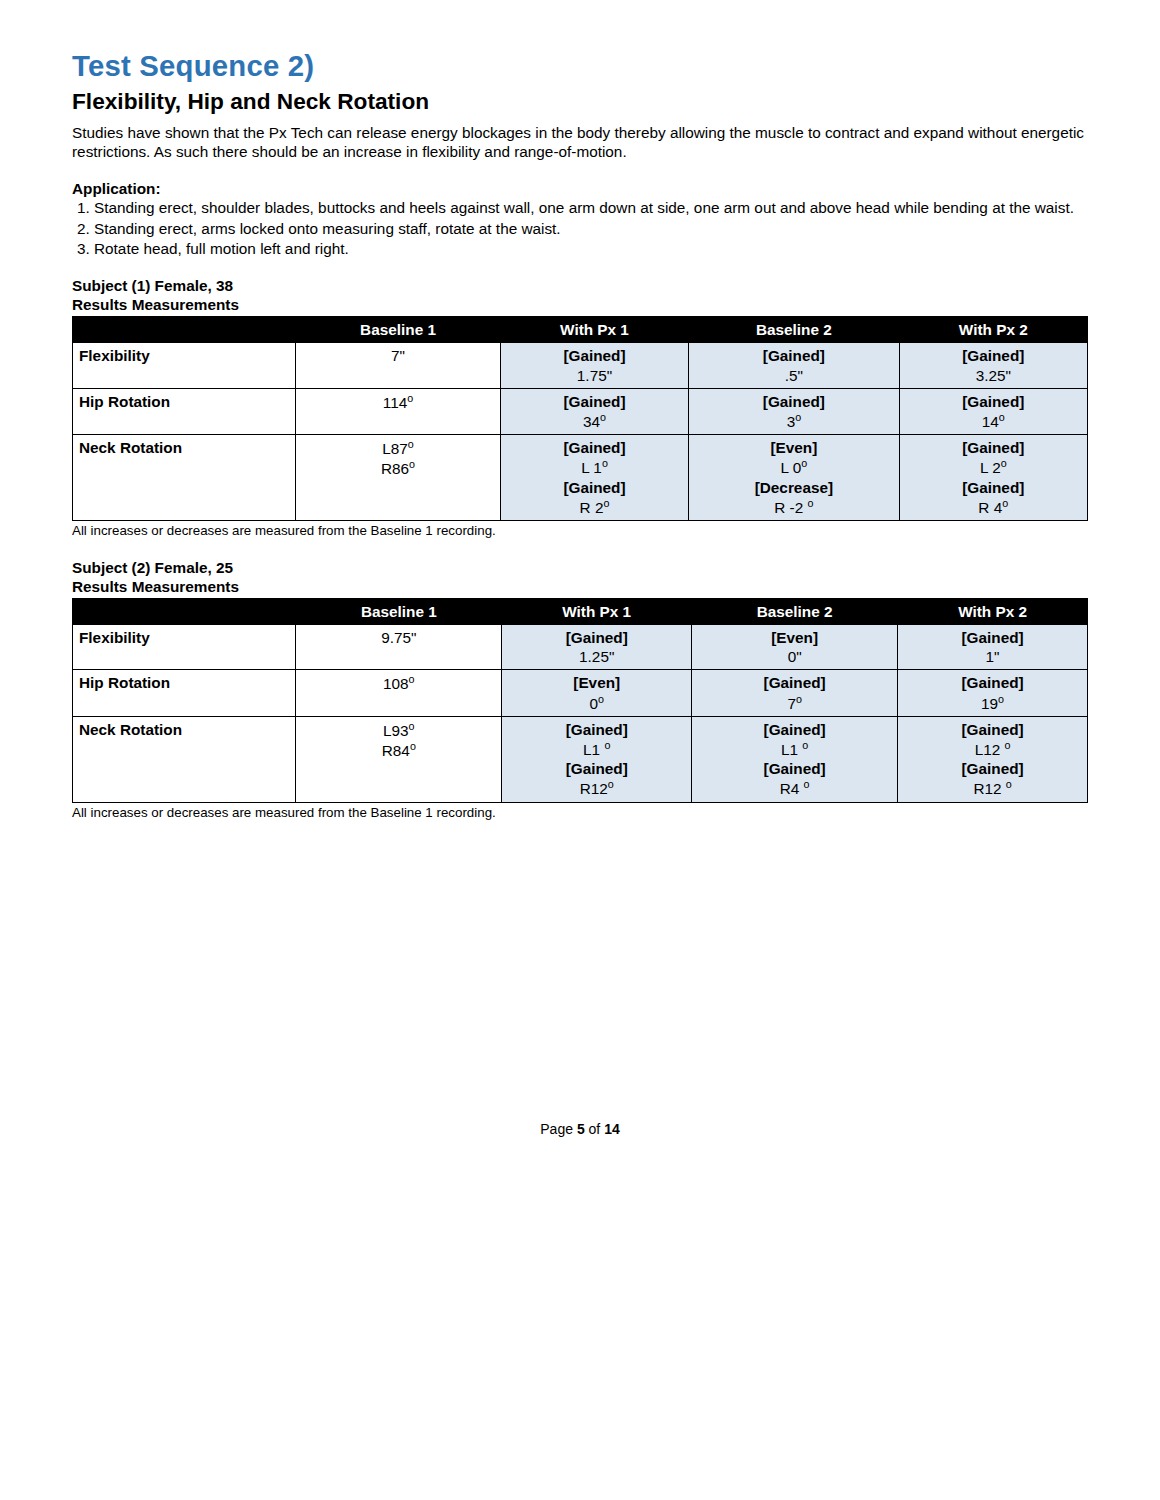Test Sequence 2)
Flexibility, Hip and Neck Rotation
Studies have shown that the Px Tech can release energy blockages in the body thereby allowing the muscle to contract and expand without energetic restrictions. As such there should be an increase in flexibility and range-of-motion.
Application:
Standing erect, shoulder blades, buttocks and heels against wall, one arm down at side, one arm out and above head while bending at the waist.
Standing erect, arms locked onto measuring staff, rotate at the waist.
Rotate head, full motion left and right.
Subject (1) Female, 38
Results Measurements
| | Baseline 1 | With Px 1 | Baseline 2 | With Px 2 |
| --- | --- | --- | --- | --- |
| Flexibility | 7" | [Gained] 1.75" | [Gained] .5" | [Gained] 3.25" |
| Hip Rotation | 114 o | [Gained] 34 o | [Gained] 3 o | [Gained] 14 o |
| Neck Rotation | L87 o R86 o | [Gained] L 1 o [Gained] R 2 o | [Even] L 0 o [Decrease] R -2 o | [Gained] L 2 o [Gained] R 4 o |
All increases or decreases are measured from the Baseline 1 recording.
Subject (2) Female, 25
Results Measurements
| | Baseline 1 | With Px 1 | Baseline 2 | With Px 2 |
| --- | --- | --- | --- | --- |
| Flexibility | 9.75" | [Gained] 1.25" | [Even] 0" | [Gained] 1" |
| Hip Rotation | 108 o | [Even] 0 o | [Gained] 7 o | [Gained] 19 o |
| Neck Rotation | L93 o R84 o | [Gained] L1 o [Gained] R12 o | [Gained] L1 o [Gained] R4 o | [Gained] L12 o [Gained] R12 o |
All increases or decreases are measured from the Baseline 1 recording.
Page 5 of 14